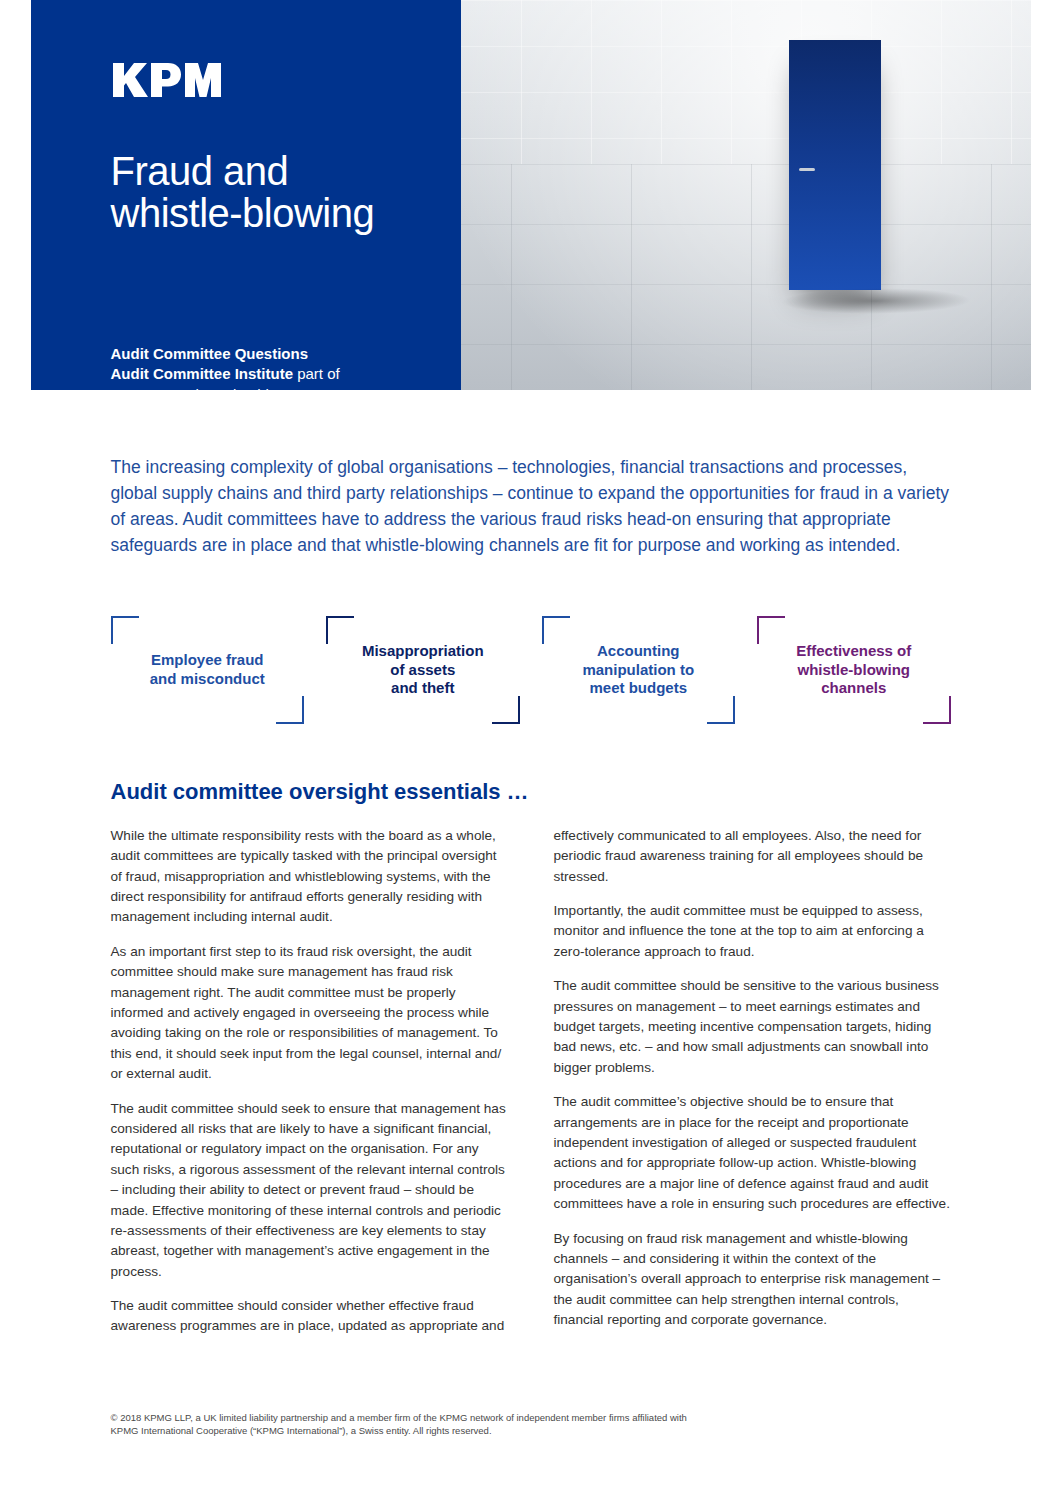Fraud and
whistle-blowing
Audit Committee Questions
Audit Committee Institute part of
KPMG Board Leadership Centre
The increasing complexity of global organisations – technologies, financial transactions and processes, global supply chains and third party relationships – continue to expand the opportunities for fraud in a variety of areas. Audit committees have to address the various fraud risks head-on ensuring that appropriate safeguards are in place and that whistle-blowing channels are fit for purpose and working as intended.
Employee fraud
and misconduct
Misappropriation
of assets
and theft
Accounting
manipulation to
meet budgets
Effectiveness of
whistle-blowing
channels
Audit committee oversight essentials …
While the ultimate responsibility rests with the board as a whole, audit committees are typically tasked with the principal oversight of fraud, misappropriation and whistleblowing systems, with the direct responsibility for antifraud efforts generally residing with management including internal audit.
As an important first step to its fraud risk oversight, the audit committee should make sure management has fraud risk management right. The audit committee must be properly informed and actively engaged in overseeing the process while avoiding taking on the role or responsibilities of management. To this end, it should seek input from the legal counsel, internal and/ or external audit.
The audit committee should seek to ensure that management has considered all risks that are likely to have a significant financial, reputational or regulatory impact on the organisation. For any such risks, a rigorous assessment of the relevant internal controls – including their ability to detect or prevent fraud – should be made. Effective monitoring of these internal controls and periodic re-assessments of their effectiveness are key elements to stay abreast, together with management’s active engagement in the process.
The audit committee should consider whether effective fraud awareness programmes are in place, updated as appropriate and effectively communicated to all employees. Also, the need for periodic fraud awareness training for all employees should be stressed.
Importantly, the audit committee must be equipped to assess, monitor and influence the tone at the top to aim at enforcing a zero-tolerance approach to fraud.
The audit committee should be sensitive to the various business pressures on management – to meet earnings estimates and budget targets, meeting incentive compensation targets, hiding bad news, etc. – and how small adjustments can snowball into bigger problems.
The audit committee’s objective should be to ensure that arrangements are in place for the receipt and proportionate independent investigation of alleged or suspected fraudulent actions and for appropriate follow-up action. Whistle-blowing procedures are a major line of defence against fraud and audit committees have a role in ensuring such procedures are effective.
By focusing on fraud risk management and whistle-blowing channels – and considering it within the context of the organisation’s overall approach to enterprise risk management – the audit committee can help strengthen internal controls, financial reporting and corporate governance.
© 2018 KPMG LLP, a UK limited liability partnership and a member firm of the KPMG network of independent member firms affiliated with
KPMG International Cooperative (“KPMG International”), a Swiss entity. All rights reserved.